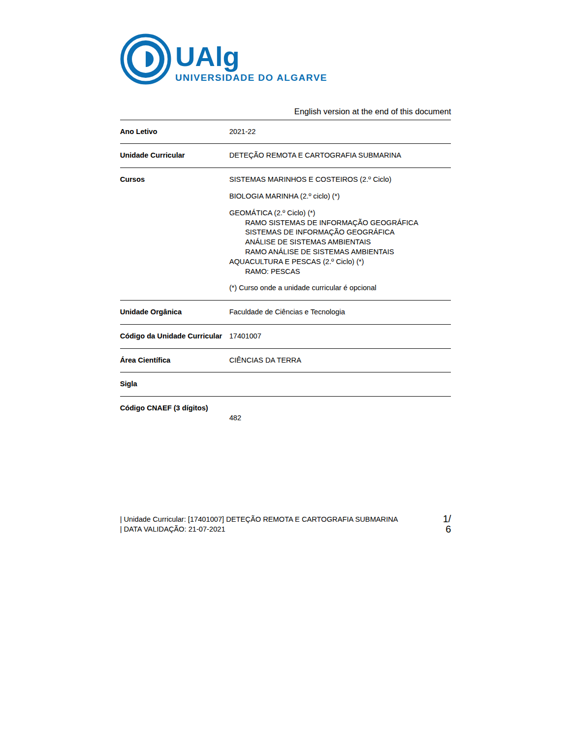UAlg UNIVERSIDADE DO ALGARVE
English version at the end of this document
| Ano Letivo | 2021-22 |
| Unidade Curricular | DETEÇÃO REMOTA E CARTOGRAFIA SUBMARINA |
| Cursos | SISTEMAS MARINHOS E COSTEIROS (2.º Ciclo) BIOLOGIA MARINHA (2.º ciclo) (*) GEOMÁTICA (2.º Ciclo) (*) RAMO SISTEMAS DE INFORMAÇÃO GEOGRÁFICA SISTEMAS DE INFORMAÇÃO GEOGRÁFICA ANÁLISE DE SISTEMAS AMBIENTAIS RAMO ANÁLISE DE SISTEMAS AMBIENTAIS AQUACULTURA E PESCAS (2.º Ciclo) (*) RAMO: PESCAS (*) Curso onde a unidade curricular é opcional |
| Unidade Orgânica | Faculdade de Ciências e Tecnologia |
| Código da Unidade Curricular | 17401007 |
| Área Científica | CIÊNCIAS DA TERRA |
| Sigla | |
| Código CNAEF (3 dígitos) | 482 |
| Unidade Curricular: [17401007] DETEÇÃO REMOTA E CARTOGRAFIA SUBMARINA | DATA VALIDAÇÃO: 21-07-2021
1/
6